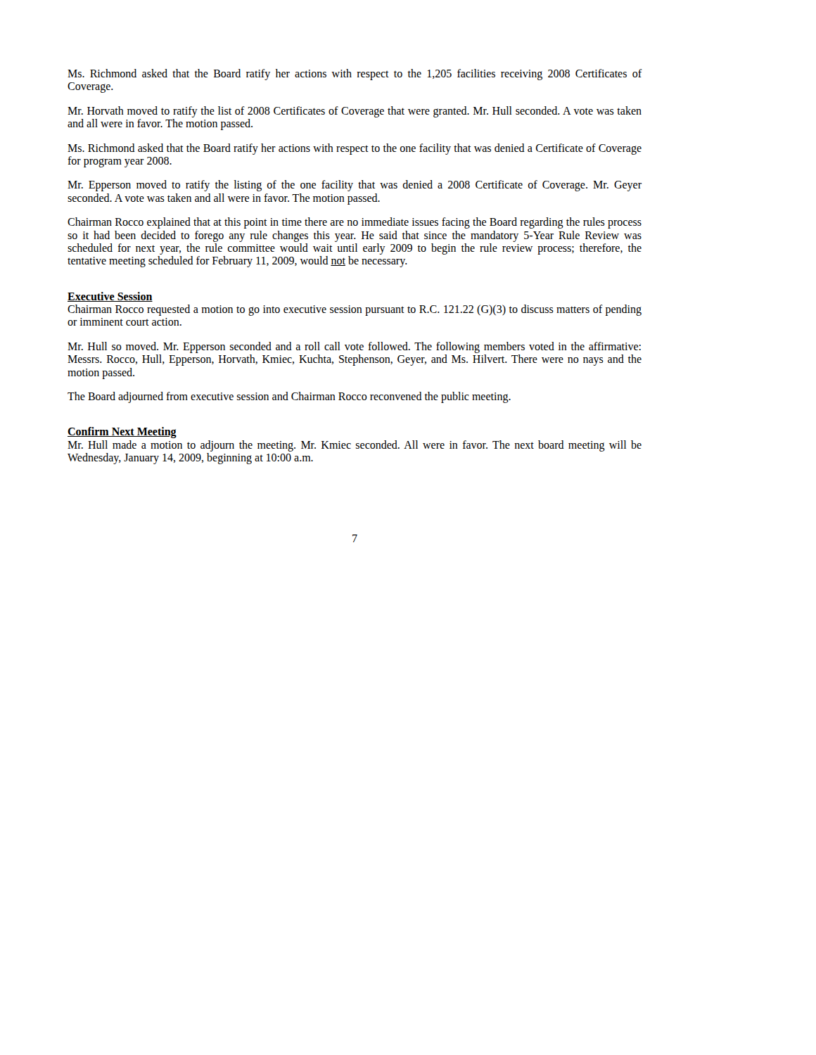Ms. Richmond asked that the Board ratify her actions with respect to the 1,205 facilities receiving 2008 Certificates of Coverage.
Mr. Horvath moved to ratify the list of 2008 Certificates of Coverage that were granted. Mr. Hull seconded. A vote was taken and all were in favor. The motion passed.
Ms. Richmond asked that the Board ratify her actions with respect to the one facility that was denied a Certificate of Coverage for program year 2008.
Mr. Epperson moved to ratify the listing of the one facility that was denied a 2008 Certificate of Coverage. Mr. Geyer seconded. A vote was taken and all were in favor. The motion passed.
Chairman Rocco explained that at this point in time there are no immediate issues facing the Board regarding the rules process so it had been decided to forego any rule changes this year. He said that since the mandatory 5-Year Rule Review was scheduled for next year, the rule committee would wait until early 2009 to begin the rule review process; therefore, the tentative meeting scheduled for February 11, 2009, would not be necessary.
Executive Session
Chairman Rocco requested a motion to go into executive session pursuant to R.C. 121.22 (G)(3) to discuss matters of pending or imminent court action.
Mr. Hull so moved. Mr. Epperson seconded and a roll call vote followed. The following members voted in the affirmative: Messrs. Rocco, Hull, Epperson, Horvath, Kmiec, Kuchta, Stephenson, Geyer, and Ms. Hilvert. There were no nays and the motion passed.
The Board adjourned from executive session and Chairman Rocco reconvened the public meeting.
Confirm Next Meeting
Mr. Hull made a motion to adjourn the meeting. Mr. Kmiec seconded. All were in favor. The next board meeting will be Wednesday, January 14, 2009, beginning at 10:00 a.m.
7